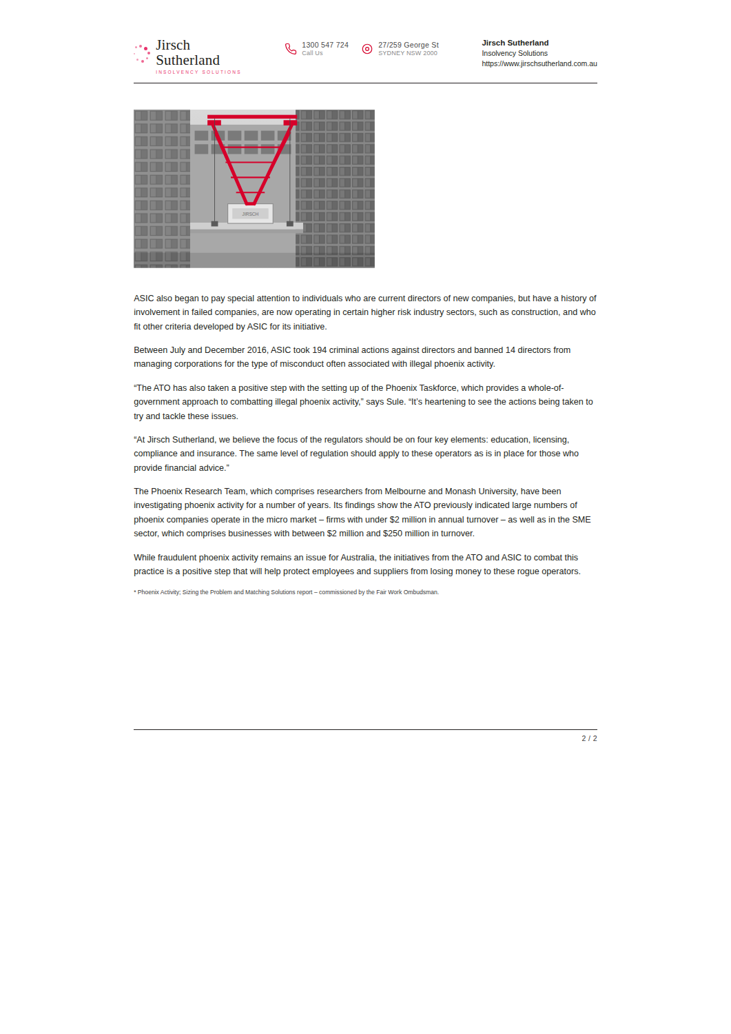Jirsch
Sutherland
Insolvency Solutions
1300 547 724
Call Us
27/259 George St
SYDNEY NSW 2000
Jirsch Sutherland
Insolvency Solutions
https://www.jirschsutherland.com.au
JIRSCH
ASIC also began to pay special attention to individuals who are current directors of new companies, but have a history of involvement in failed companies, are now operating in certain higher risk industry sectors, such as construction, and who fit other criteria developed by ASIC for its initiative.
Between July and December 2016, ASIC took 194 criminal actions against directors and banned 14 directors from managing corporations for the type of misconduct often associated with illegal phoenix activity.
“The ATO has also taken a positive step with the setting up of the Phoenix Taskforce, which provides a whole-of-government approach to combatting illegal phoenix activity,” says Sule. “It’s heartening to see the actions being taken to try and tackle these issues.
“At Jirsch Sutherland, we believe the focus of the regulators should be on four key elements: education, licensing, compliance and insurance. The same level of regulation should apply to these operators as is in place for those who provide financial advice.”
The Phoenix Research Team, which comprises researchers from Melbourne and Monash University, have been investigating phoenix activity for a number of years. Its findings show the ATO previously indicated large numbers of phoenix companies operate in the micro market – firms with under $2 million in annual turnover – as well as in the SME sector, which comprises businesses with between $2 million and $250 million in turnover.
While fraudulent phoenix activity remains an issue for Australia, the initiatives from the ATO and ASIC to combat this practice is a positive step that will help protect employees and suppliers from losing money to these rogue operators.
* Phoenix Activity; Sizing the Problem and Matching Solutions report – commissioned by the Fair Work Ombudsman.
2 / 2